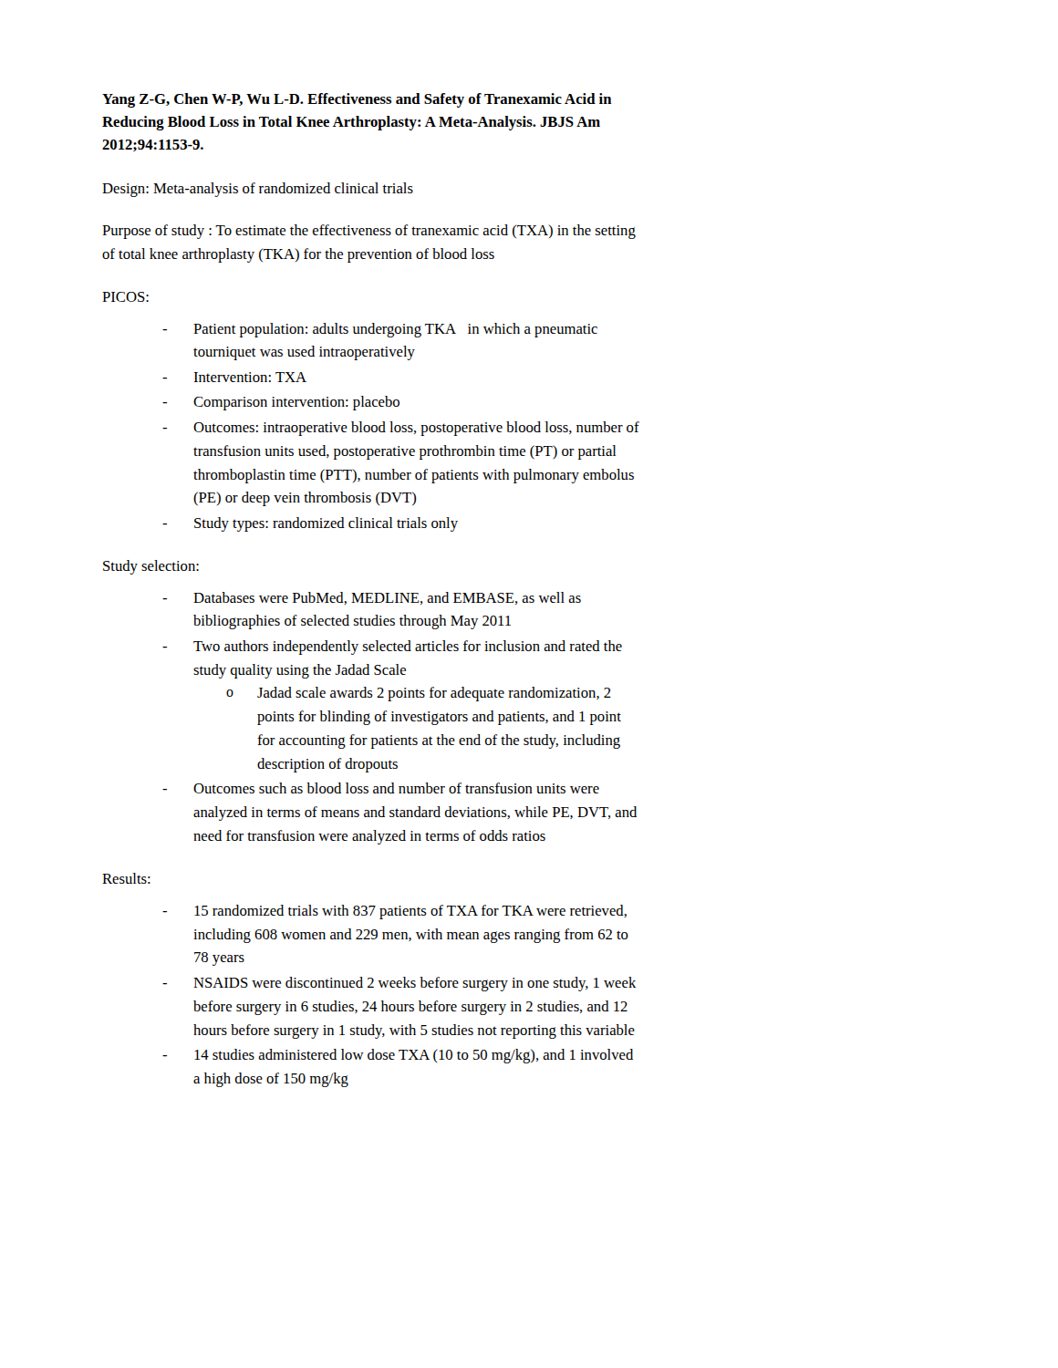Yang Z-G, Chen W-P, Wu L-D. Effectiveness and Safety of Tranexamic Acid in Reducing Blood Loss in Total Knee Arthroplasty: A Meta-Analysis. JBJS Am 2012;94:1153-9.
Design: Meta-analysis of randomized clinical trials
Purpose of study : To estimate the effectiveness of tranexamic acid (TXA) in the setting of total knee arthroplasty (TKA) for the prevention of blood loss
PICOS:
Patient population: adults undergoing TKA in which a pneumatic tourniquet was used intraoperatively
Intervention: TXA
Comparison intervention: placebo
Outcomes: intraoperative blood loss, postoperative blood loss, number of transfusion units used, postoperative prothrombin time (PT) or partial thromboplastin time (PTT), number of patients with pulmonary embolus (PE) or deep vein thrombosis (DVT)
Study types: randomized clinical trials only
Study selection:
Databases were PubMed, MEDLINE, and EMBASE, as well as bibliographies of selected studies through May 2011
Two authors independently selected articles for inclusion and rated the study quality using the Jadad Scale
Jadad scale awards 2 points for adequate randomization, 2 points for blinding of investigators and patients, and 1 point for accounting for patients at the end of the study, including description of dropouts
Outcomes such as blood loss and number of transfusion units were analyzed in terms of means and standard deviations, while PE, DVT, and need for transfusion were analyzed in terms of odds ratios
Results:
15 randomized trials with 837 patients of TXA for TKA were retrieved, including 608 women and 229 men, with mean ages ranging from 62 to 78 years
NSAIDS were discontinued 2 weeks before surgery in one study, 1 week before surgery in 6 studies, 24 hours before surgery in 2 studies, and 12 hours before surgery in 1 study, with 5 studies not reporting this variable
14 studies administered low dose TXA (10 to 50 mg/kg), and 1 involved a high dose of 150 mg/kg